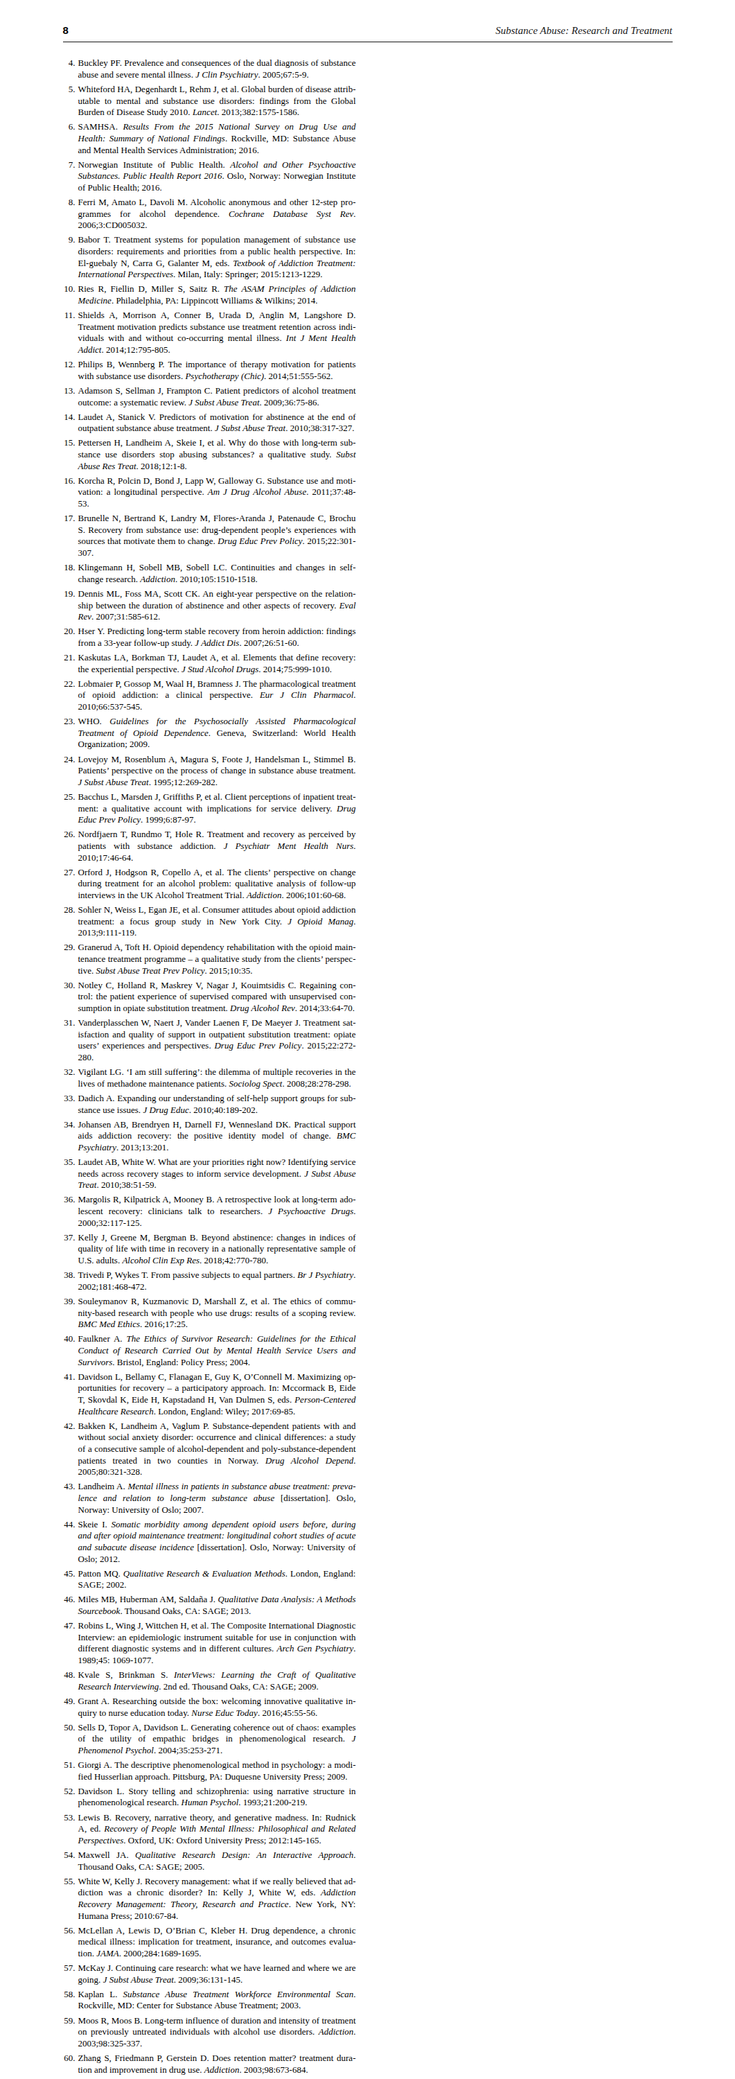8
Substance Abuse: Research and Treatment
Buckley PF. Prevalence and consequences of the dual diagnosis of substance abuse and severe mental illness. J Clin Psychiatry. 2005;67:5-9.
Whiteford HA, Degenhardt L, Rehm J, et al. Global burden of disease attributable to mental and substance use disorders: findings from the Global Burden of Disease Study 2010. Lancet. 2013;382:1575-1586.
SAMHSA. Results From the 2015 National Survey on Drug Use and Health: Summary of National Findings. Rockville, MD: Substance Abuse and Mental Health Services Administration; 2016.
Norwegian Institute of Public Health. Alcohol and Other Psychoactive Substances. Public Health Report 2016. Oslo, Norway: Norwegian Institute of Public Health; 2016.
Ferri M, Amato L, Davoli M. Alcoholic anonymous and other 12-step programmes for alcohol dependence. Cochrane Database Syst Rev. 2006;3:CD005032.
Babor T. Treatment systems for population management of substance use disorders: requirements and priorities from a public health perspective. In: El-guebaly N, Carra G, Galanter M, eds. Textbook of Addiction Treatment: International Perspectives. Milan, Italy: Springer; 2015:1213-1229.
Ries R, Fiellin D, Miller S, Saitz R. The ASAM Principles of Addiction Medicine. Philadelphia, PA: Lippincott Williams & Wilkins; 2014.
Shields A, Morrison A, Conner B, Urada D, Anglin M, Langshore D. Treatment motivation predicts substance use treatment retention across individuals with and without co-occurring mental illness. Int J Ment Health Addict. 2014;12:795-805.
Philips B, Wennberg P. The importance of therapy motivation for patients with substance use disorders. Psychotherapy (Chic). 2014;51:555-562.
Adamson S, Sellman J, Frampton C. Patient predictors of alcohol treatment outcome: a systematic review. J Subst Abuse Treat. 2009;36:75-86.
Laudet A, Stanick V. Predictors of motivation for abstinence at the end of outpatient substance abuse treatment. J Subst Abuse Treat. 2010;38:317-327.
Pettersen H, Landheim A, Skeie I, et al. Why do those with long-term substance use disorders stop abusing substances? a qualitative study. Subst Abuse Res Treat. 2018;12:1-8.
Korcha R, Polcin D, Bond J, Lapp W, Galloway G. Substance use and motivation: a longitudinal perspective. Am J Drug Alcohol Abuse. 2011;37:48-53.
Brunelle N, Bertrand K, Landry M, Flores-Aranda J, Patenaude C, Brochu S. Recovery from substance use: drug-dependent people’s experiences with sources that motivate them to change. Drug Educ Prev Policy. 2015;22:301-307.
Klingemann H, Sobell MB, Sobell LC. Continuities and changes in self-change research. Addiction. 2010;105:1510-1518.
Dennis ML, Foss MA, Scott CK. An eight-year perspective on the relationship between the duration of abstinence and other aspects of recovery. Eval Rev. 2007;31:585-612.
Hser Y. Predicting long-term stable recovery from heroin addiction: findings from a 33-year follow-up study. J Addict Dis. 2007;26:51-60.
Kaskutas LA, Borkman TJ, Laudet A, et al. Elements that define recovery: the experiential perspective. J Stud Alcohol Drugs. 2014;75:999-1010.
Lobmaier P, Gossop M, Waal H, Bramness J. The pharmacological treatment of opioid addiction: a clinical perspective. Eur J Clin Pharmacol. 2010;66:537-545.
WHO. Guidelines for the Psychosocially Assisted Pharmacological Treatment of Opioid Dependence. Geneva, Switzerland: World Health Organization; 2009.
Lovejoy M, Rosenblum A, Magura S, Foote J, Handelsman L, Stimmel B. Patients’ perspective on the process of change in substance abuse treatment. J Subst Abuse Treat. 1995;12:269-282.
Bacchus L, Marsden J, Griffiths P, et al. Client perceptions of inpatient treatment: a qualitative account with implications for service delivery. Drug Educ Prev Policy. 1999;6:87-97.
Nordfjaern T, Rundmo T, Hole R. Treatment and recovery as perceived by patients with substance addiction. J Psychiatr Ment Health Nurs. 2010;17:46-64.
Orford J, Hodgson R, Copello A, et al. The clients’ perspective on change during treatment for an alcohol problem: qualitative analysis of follow-up interviews in the UK Alcohol Treatment Trial. Addiction. 2006;101:60-68.
Sohler N, Weiss L, Egan JE, et al. Consumer attitudes about opioid addiction treatment: a focus group study in New York City. J Opioid Manag. 2013;9:111-119.
Granerud A, Toft H. Opioid dependency rehabilitation with the opioid maintenance treatment programme – a qualitative study from the clients’ perspective. Subst Abuse Treat Prev Policy. 2015;10:35.
Notley C, Holland R, Maskrey V, Nagar J, Kouimtsidis C. Regaining control: the patient experience of supervised compared with unsupervised consumption in opiate substitution treatment. Drug Alcohol Rev. 2014;33:64-70.
Vanderplasschen W, Naert J, Vander Laenen F, De Maeyer J. Treatment satisfaction and quality of support in outpatient substitution treatment: opiate users’ experiences and perspectives. Drug Educ Prev Policy. 2015;22:272-280.
Vigilant LG. ‘I am still suffering’: the dilemma of multiple recoveries in the lives of methadone maintenance patients. Sociolog Spect. 2008;28:278-298.
Dadich A. Expanding our understanding of self-help support groups for substance use issues. J Drug Educ. 2010;40:189-202.
Johansen AB, Brendryen H, Darnell FJ, Wennesland DK. Practical support aids addiction recovery: the positive identity model of change. BMC Psychiatry. 2013;13:201.
Laudet AB, White W. What are your priorities right now? Identifying service needs across recovery stages to inform service development. J Subst Abuse Treat. 2010;38:51-59.
Margolis R, Kilpatrick A, Mooney B. A retrospective look at long-term adolescent recovery: clinicians talk to researchers. J Psychoactive Drugs. 2000;32:117-125.
Kelly J, Greene M, Bergman B. Beyond abstinence: changes in indices of quality of life with time in recovery in a nationally representative sample of U.S. adults. Alcohol Clin Exp Res. 2018;42:770-780.
Trivedi P, Wykes T. From passive subjects to equal partners. Br J Psychiatry. 2002;181:468-472.
Souleymanov R, Kuzmanovic D, Marshall Z, et al. The ethics of community-based research with people who use drugs: results of a scoping review. BMC Med Ethics. 2016;17:25.
Faulkner A. The Ethics of Survivor Research: Guidelines for the Ethical Conduct of Research Carried Out by Mental Health Service Users and Survivors. Bristol, England: Policy Press; 2004.
Davidson L, Bellamy C, Flanagan E, Guy K, O’Connell M. Maximizing opportunities for recovery – a participatory approach. In: Mccormack B, Eide T, Skovdal K, Eide H, Kapstadand H, Van Dulmen S, eds. Person-Centered Healthcare Research. London, England: Wiley; 2017:69-85.
Bakken K, Landheim A, Vaglum P. Substance-dependent patients with and without social anxiety disorder: occurrence and clinical differences: a study of a consecutive sample of alcohol-dependent and poly-substance-dependent patients treated in two counties in Norway. Drug Alcohol Depend. 2005;80:321-328.
Landheim A. Mental illness in patients in substance abuse treatment: prevalence and relation to long-term substance abuse [dissertation]. Oslo, Norway: University of Oslo; 2007.
Skeie I. Somatic morbidity among dependent opioid users before, during and after opioid maintenance treatment: longitudinal cohort studies of acute and subacute disease incidence [dissertation]. Oslo, Norway: University of Oslo; 2012.
Patton MQ. Qualitative Research & Evaluation Methods. London, England: SAGE; 2002.
Miles MB, Huberman AM, Saldaña J. Qualitative Data Analysis: A Methods Sourcebook. Thousand Oaks, CA: SAGE; 2013.
Robins L, Wing J, Wittchen H, et al. The Composite International Diagnostic Interview: an epidemiologic instrument suitable for use in conjunction with different diagnostic systems and in different cultures. Arch Gen Psychiatry. 1989;45: 1069-1077.
Kvale S, Brinkman S. InterViews: Learning the Craft of Qualitative Research Interviewing. 2nd ed. Thousand Oaks, CA: SAGE; 2009.
Grant A. Researching outside the box: welcoming innovative qualitative inquiry to nurse education today. Nurse Educ Today. 2016;45:55-56.
Sells D, Topor A, Davidson L. Generating coherence out of chaos: examples of the utility of empathic bridges in phenomenological research. J Phenomenol Psychol. 2004;35:253-271.
Giorgi A. The descriptive phenomenological method in psychology: a modified Husserlian approach. Pittsburg, PA: Duquesne University Press; 2009.
Davidson L. Story telling and schizophrenia: using narrative structure in phenomenological research. Human Psychol. 1993;21:200-219.
Lewis B. Recovery, narrative theory, and generative madness. In: Rudnick A, ed. Recovery of People With Mental Illness: Philosophical and Related Perspectives. Oxford, UK: Oxford University Press; 2012:145-165.
Maxwell JA. Qualitative Research Design: An Interactive Approach. Thousand Oaks, CA: SAGE; 2005.
White W, Kelly J. Recovery management: what if we really believed that addiction was a chronic disorder? In: Kelly J, White W, eds. Addiction Recovery Management: Theory, Research and Practice. New York, NY: Humana Press; 2010:67-84.
McLellan A, Lewis D, O’Brian C, Kleber H. Drug dependence, a chronic medical illness: implication for treatment, insurance, and outcomes evaluation. JAMA. 2000;284:1689-1695.
McKay J. Continuing care research: what we have learned and where we are going. J Subst Abuse Treat. 2009;36:131-145.
Kaplan L. Substance Abuse Treatment Workforce Environmental Scan. Rockville, MD: Center for Substance Abuse Treatment; 2003.
Moos R, Moos B. Long-term influence of duration and intensity of treatment on previously untreated individuals with alcohol use disorders. Addiction. 2003;98:325-337.
Zhang S, Friedmann P, Gerstein D. Does retention matter? treatment duration and improvement in drug use. Addiction. 2003;98:673-684.
Kourounis G, Richards BD, Kyprianou E, Symeonidou E, Malliori MM, Samartzis L. Opioid substitution therapy: lowering the treatment thresholds. Drug Alcohol Depend. 2016;161:1-8.